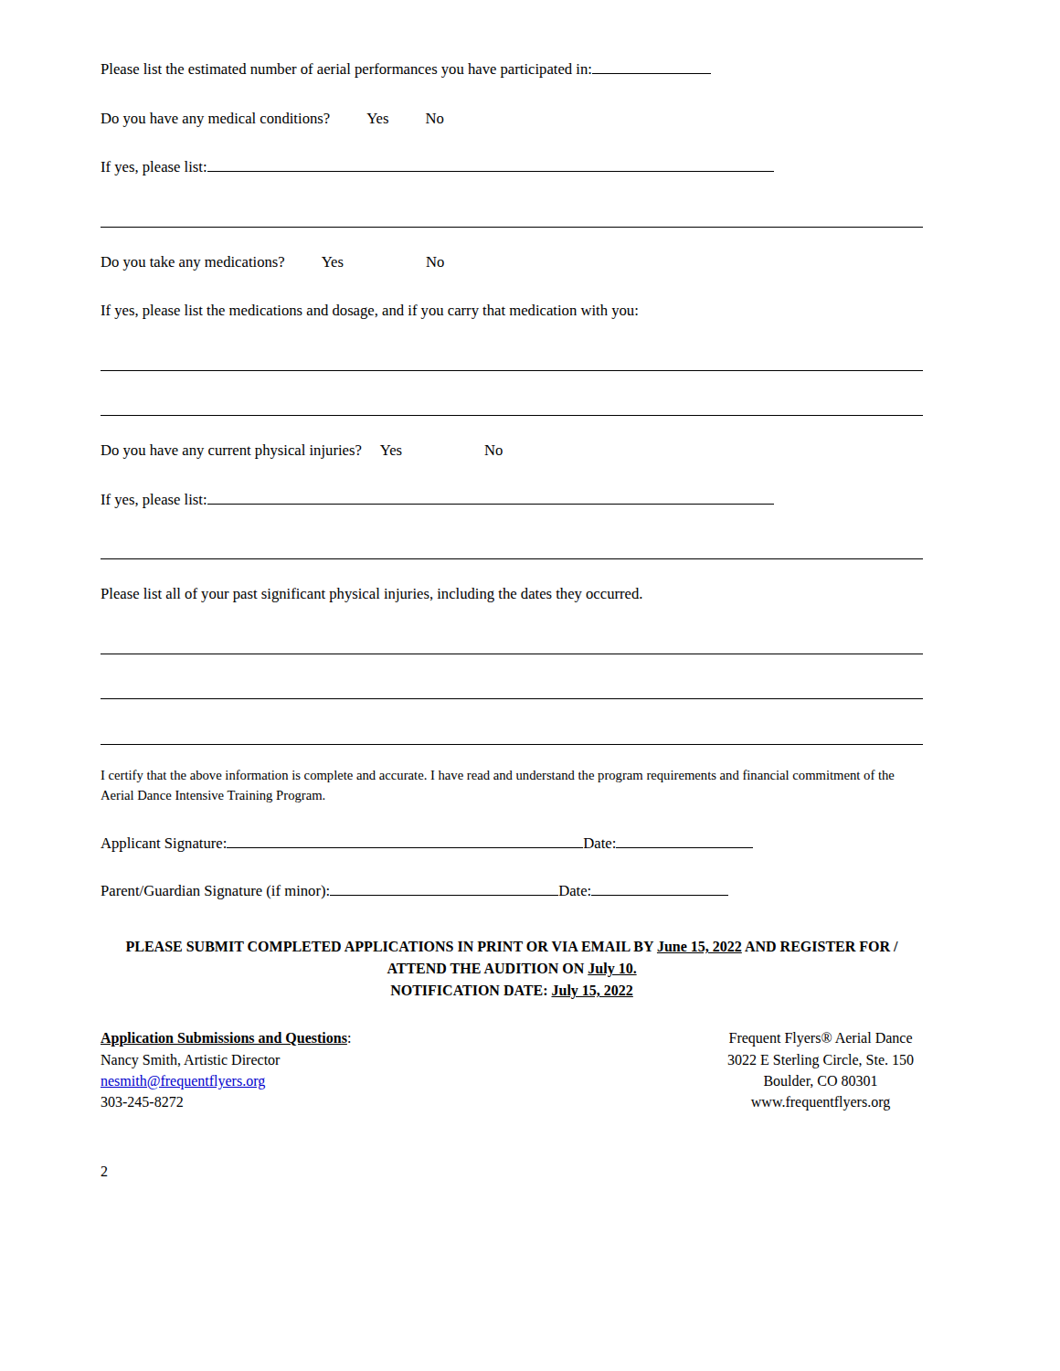Please list the estimated number of aerial performances you have participated in:
Do you have any medical conditions?Yes No
If yes, please list:
Do you take any medications?Yes No
If yes, please list the medications and dosage, and if you carry that medication with you:
Do you have any current physical injuries?Yes No
If yes, please list:
Please list all of your past significant physical injuries, including the dates they occurred.
I certify that the above information is complete and accurate. I have read and understand the program requirements and financial commitment of the Aerial Dance Intensive Training Program.
Applicant Signature: Date:
Parent/Guardian Signature (if minor): Date:
PLEASE SUBMIT COMPLETED APPLICATIONS IN PRINT OR VIA EMAIL BY June 15, 2022 AND REGISTER FOR / ATTEND THE AUDITION ON July 10.
NOTIFICATION DATE: July 15, 2022
Application Submissions and Questions:
Nancy Smith, Artistic Director
nesmith@frequentflyers.org
303-245-8272
Frequent Flyers® Aerial Dance
3022 E Sterling Circle, Ste. 150
Boulder, CO 80301
www.frequentflyers.org
2